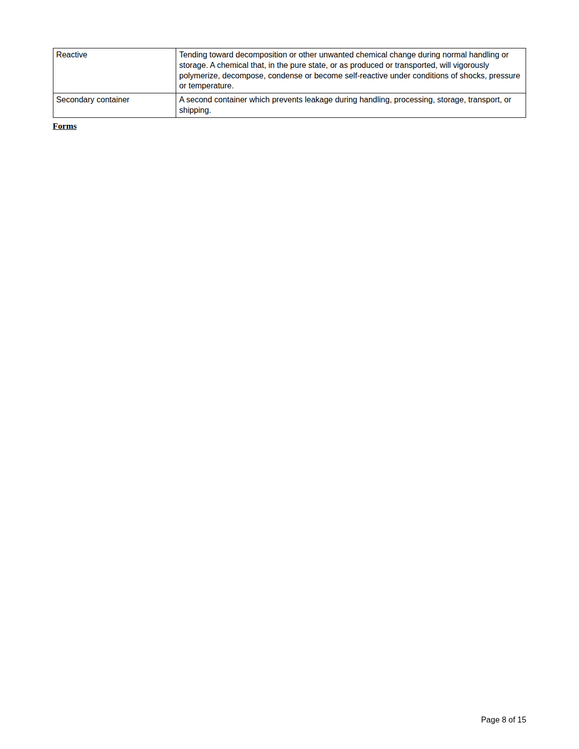| Reactive | Tending toward decomposition or other unwanted chemical change during normal handling or storage. A chemical that, in the pure state, or as produced or transported, will vigorously polymerize, decompose, condense or become self-reactive under conditions of shocks, pressure or temperature. |
| Secondary container | A second container which prevents leakage during handling, processing, storage, transport, or shipping. |
Forms
Page 8 of 15